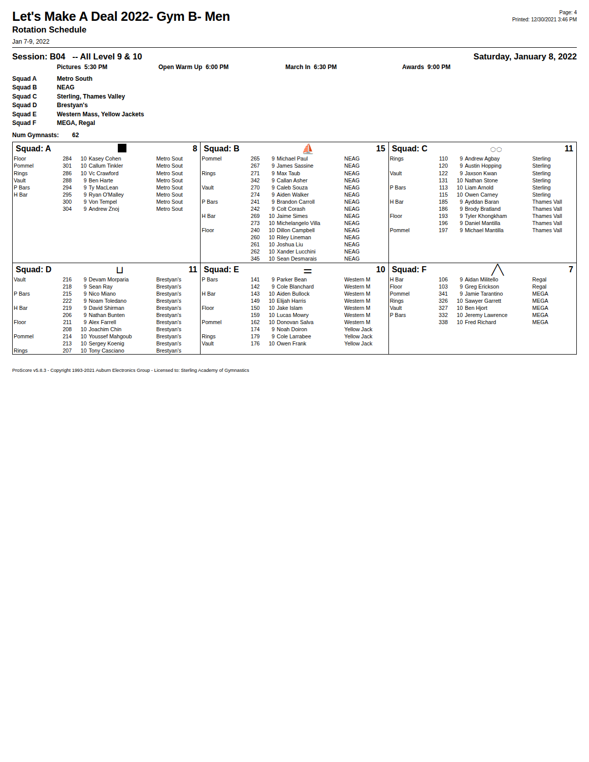Page: 4
Printed: 12/30/2021 3:46 PM
Let's Make A Deal 2022- Gym B- Men
Rotation Schedule
Jan 7-9, 2022
Session: B04 -- All Level 9 & 10
Saturday, January 8, 2022
Pictures 5:30 PM Open Warm Up 6:00 PM March In 6:30 PM Awards 9:00 PM
Squad AMetro South
Squad BNEAG
Squad CSterling, Thames Valley
Squad DBrestyan's
Squad EWestern Mass, Yellow Jackets
Squad FMEGA, Regal
Num Gymnasts:62
| Squad: A 8 / Floor / 284 / 10 / Kasey Cohen / Metro Sout / / Pommel / 301 / 10 / Callum Tinkler / Metro Sout / / Rings / 286 / 10 / Vc Crawford / Metro Sout / / Vault / 288 / 9 / Ben Harte / Metro Sout / / P Bars / 294 / 9 / Ty MacLean / Metro Sout / / H Bar / 295 / 9 / Ryan O'Malley / Metro Sout / / / 300 / 9 / Von Tempel / Metro Sout / / / 304 / 9 / Andrew Znoj / Metro Sout / | Squad: B ⛵ 15 / Pommel / 265 / 9 / Michael Paul / NEAG / / / 267 / 9 / James Sassine / NEAG / / Rings / 271 / 9 / Max Taub / NEAG / / / 342 / 9 / Callan Asher / NEAG / / Vault / 270 / 9 / Caleb Souza / NEAG / / / 274 / 9 / Aiden Walker / NEAG / / P Bars / 241 / 9 / Brandon Carroll / NEAG / / / 242 / 9 / Colt Corash / NEAG / / H Bar / 269 / 10 / Jaime Simes / NEAG / / / 273 / 10 / Michelangelo Villa / NEAG / / Floor / 240 / 10 / Dillon Campbell / NEAG / / / 260 / 10 / Riley Lineman / NEAG / / / 261 / 10 / Joshua Liu / NEAG / / / 262 / 10 / Xander Lucchini / NEAG / / / 345 / 10 / Sean Desmarais / NEAG / | Squad: C ◌◌ 11 / Rings / 110 / 9 / Andrew Agbay / Sterling / / / 120 / 9 / Austin Hopping / Sterling / / Vault / 122 / 9 / Jaxson Kwan / Sterling / / / 131 / 10 / Nathan Stone / Sterling / / P Bars / 113 / 10 / Liam Arnold / Sterling / / / 115 / 10 / Owen Carney / Sterling / / H Bar / 185 / 9 / Ayddan Baran / Thames Vall / / / 186 / 9 / Brody Bratland / Thames Vall / / Floor / 193 / 9 / Tyler Khongkham / Thames Vall / / / 196 / 9 / Daniel Mantilla / Thames Vall / / Pommel / 197 / 9 / Michael Mantilla / Thames Vall / |
| Squad: D ⊔ 11 / Vault / 216 / 9 / Devam Morparia / Brestyan's / / / 218 / 9 / Sean Ray / Brestyan's / / P Bars / 215 / 9 / Nico Miano / Brestyan's / / / 222 / 9 / Noam Toledano / Brestyan's / / H Bar / 219 / 9 / David Shirman / Brestyan's / / / 206 / 9 / Nathan Bunten / Brestyan's / / Floor / 211 / 9 / Alex Farrell / Brestyan's / / / 208 / 10 / Joachim Chin / Brestyan's / / Pommel / 214 / 10 / Youssef Mahgoub / Brestyan's / / / 213 / 10 / Sergey Koenig / Brestyan's / / Rings / 207 / 10 / Tony Casciano / Brestyan's / | Squad: E ⚌ 10 / P Bars / 141 / 9 / Parker Bean / Western M / / / 142 / 9 / Cole Blanchard / Western M / / H Bar / 143 / 10 / Aiden Bullock / Western M / / / 149 / 10 / Elijah Harris / Western M / / Floor / 150 / 10 / Jake Islam / Western M / / / 159 / 10 / Lucas Mowry / Western M / / Pommel / 162 / 10 / Donovan Salva / Western M / / / 174 / 9 / Noah Doiron / Yellow Jack / / Rings / 179 / 9 / Cole Larrabee / Yellow Jack / / Vault / 176 / 10 / Owen Frank / Yellow Jack / | Squad: F ╱╲ 7 / H Bar / 106 / 9 / Aidan Militello / Regal / / Floor / 103 / 9 / Greg Erickson / Regal / / Pommel / 341 / 9 / Jamie Tarantino / MEGA / / Rings / 326 / 10 / Sawyer Garrett / MEGA / / Vault / 327 / 10 / Ben Hjort / MEGA / / P Bars / 332 / 10 / Jeremy Lawrence / MEGA / / / 338 / 10 / Fred Richard / MEGA / |
ProScore v5.8.3 - Copyright 1993-2021 Auburn Electronics Group - Licensed to: Sterling Academy of Gymnastics